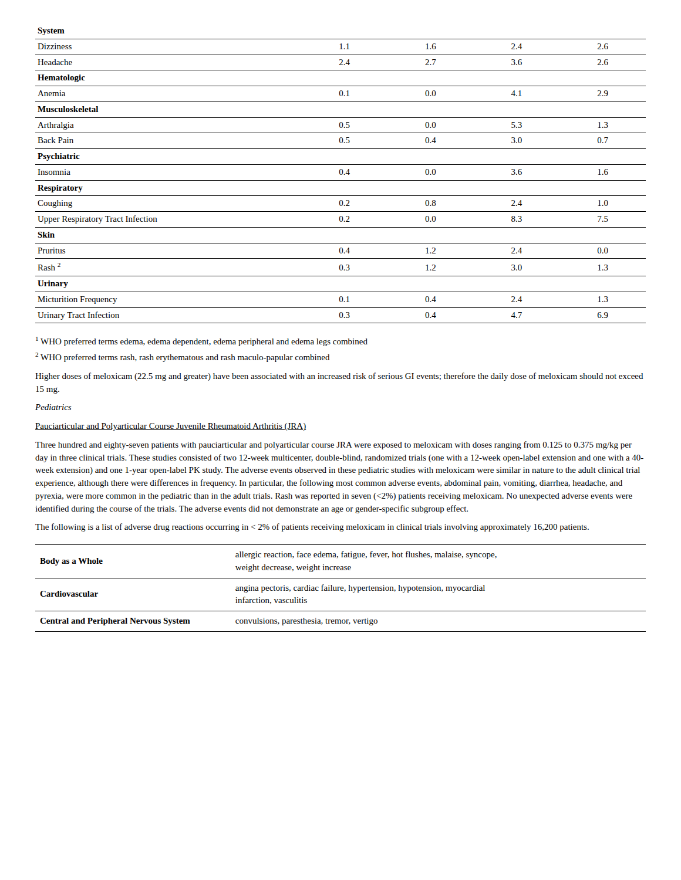| System | | | | |
| Dizziness | 1.1 | 1.6 | 2.4 | 2.6 |
| Headache | 2.4 | 2.7 | 3.6 | 2.6 |
| Hematologic | | | | |
| Anemia | 0.1 | 0.0 | 4.1 | 2.9 |
| Musculoskeletal | | | | |
| Arthralgia | 0.5 | 0.0 | 5.3 | 1.3 |
| Back Pain | 0.5 | 0.4 | 3.0 | 0.7 |
| Psychiatric | | | | |
| Insomnia | 0.4 | 0.0 | 3.6 | 1.6 |
| Respiratory | | | | |
| Coughing | 0.2 | 0.8 | 2.4 | 1.0 |
| Upper Respiratory Tract Infection | 0.2 | 0.0 | 8.3 | 7.5 |
| Skin | | | | |
| Pruritus | 0.4 | 1.2 | 2.4 | 0.0 |
| Rash 2 | 0.3 | 1.2 | 3.0 | 1.3 |
| Urinary | | | | |
| Micturition Frequency | 0.1 | 0.4 | 2.4 | 1.3 |
| Urinary Tract Infection | 0.3 | 0.4 | 4.7 | 6.9 |
1 WHO preferred terms edema, edema dependent, edema peripheral and edema legs combined
2 WHO preferred terms rash, rash erythematous and rash maculo-papular combined
Higher doses of meloxicam (22.5 mg and greater) have been associated with an increased risk of serious GI events; therefore the daily dose of meloxicam should not exceed 15 mg.
Pediatrics
Pauciarticular and Polyarticular Course Juvenile Rheumatoid Arthritis (JRA)
Three hundred and eighty-seven patients with pauciarticular and polyarticular course JRA were exposed to meloxicam with doses ranging from 0.125 to 0.375 mg/kg per day in three clinical trials. These studies consisted of two 12-week multicenter, double-blind, randomized trials (one with a 12-week open-label extension and one with a 40-week extension) and one 1-year open-label PK study. The adverse events observed in these pediatric studies with meloxicam were similar in nature to the adult clinical trial experience, although there were differences in frequency. In particular, the following most common adverse events, abdominal pain, vomiting, diarrhea, headache, and pyrexia, were more common in the pediatric than in the adult trials. Rash was reported in seven (<2%) patients receiving meloxicam. No unexpected adverse events were identified during the course of the trials. The adverse events did not demonstrate an age or gender-specific subgroup effect.
The following is a list of adverse drug reactions occurring in < 2% of patients receiving meloxicam in clinical trials involving approximately 16,200 patients.
| Body as a Whole | allergic reaction, face edema, fatigue, fever, hot flushes, malaise, syncope, weight decrease, weight increase |
| Cardiovascular | angina pectoris, cardiac failure, hypertension, hypotension, myocardial infarction, vasculitis |
| Central and Peripheral Nervous System | convulsions, paresthesia, tremor, vertigo |